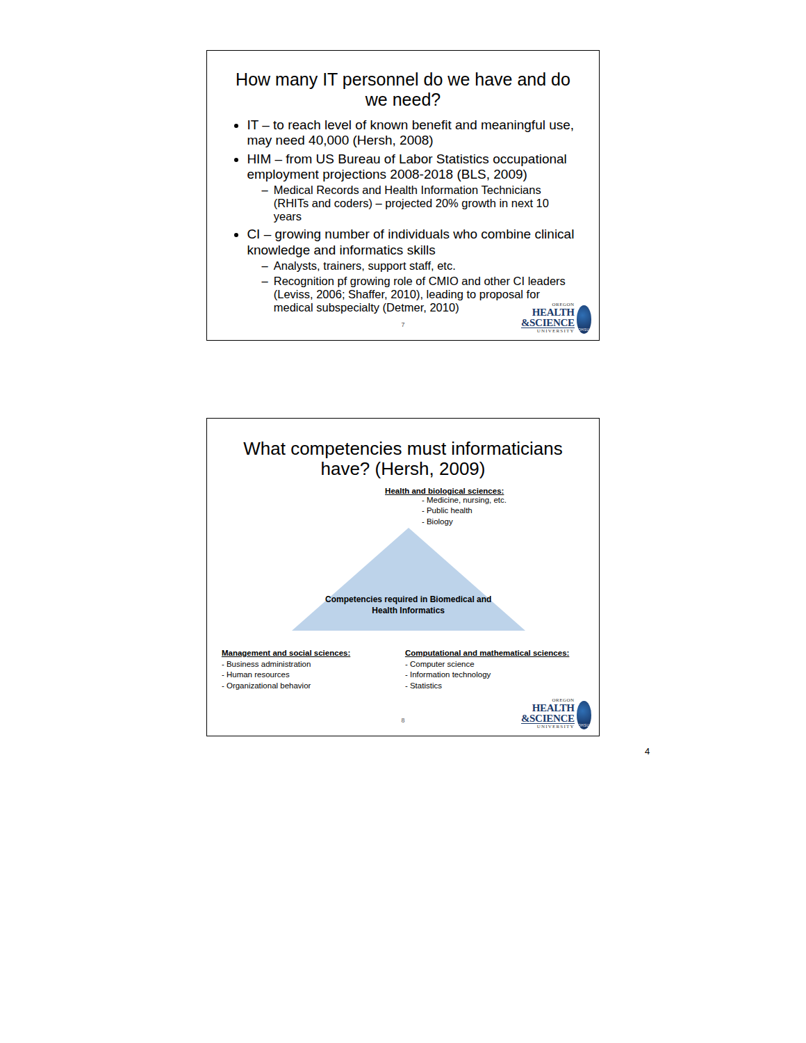How many IT personnel do we have and do we need?
IT – to reach level of known benefit and meaningful use, may need 40,000 (Hersh, 2008)
HIM – from US Bureau of Labor Statistics occupational employment projections 2008-2018 (BLS, 2009)
Medical Records and Health Information Technicians (RHITs and coders) – projected 20% growth in next 10 years
CI – growing number of individuals who combine clinical knowledge and informatics skills
Analysts, trainers, support staff, etc.
Recognition pf growing role of CMIO and other CI leaders (Leviss, 2006; Shaffer, 2010), leading to proposal for medical subspecialty (Detmer, 2010)
7
OREGON
HEALTH
&SCIENCE
UNIVERSITY
What competencies must informaticians have? (Hersh, 2009)
Health and biological sciences:
- Medicine, nursing, etc.
- Public health
- Biology
Competencies required in Biomedical and Health Informatics
Management and social sciences:
- Business administration
- Human resources
- Organizational behavior
Computational and mathematical sciences:
- Computer science
- Information technology
- Statistics
8
OREGON
HEALTH
&SCIENCE
UNIVERSITY
4